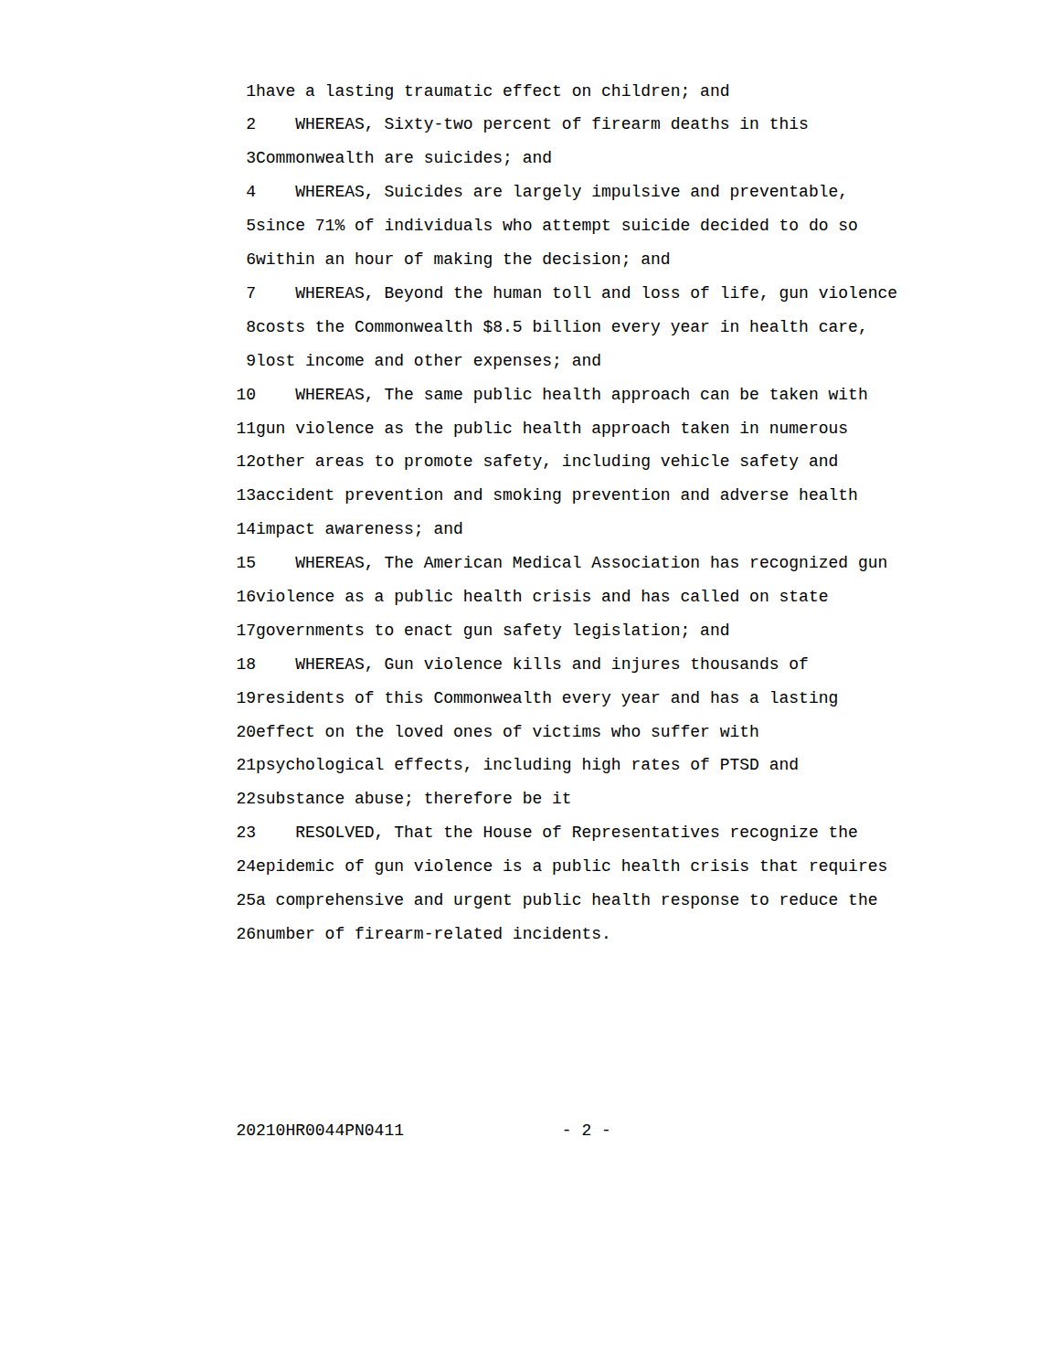| 1 | have a lasting traumatic effect on children; and |
| 2 | WHEREAS, Sixty-two percent of firearm deaths in this |
| 3 | Commonwealth are suicides; and |
| 4 | WHEREAS, Suicides are largely impulsive and preventable, |
| 5 | since 71% of individuals who attempt suicide decided to do so |
| 6 | within an hour of making the decision; and |
| 7 | WHEREAS, Beyond the human toll and loss of life, gun violence |
| 8 | costs the Commonwealth $8.5 billion every year in health care, |
| 9 | lost income and other expenses; and |
| 10 | WHEREAS, The same public health approach can be taken with |
| 11 | gun violence as the public health approach taken in numerous |
| 12 | other areas to promote safety, including vehicle safety and |
| 13 | accident prevention and smoking prevention and adverse health |
| 14 | impact awareness; and |
| 15 | WHEREAS, The American Medical Association has recognized gun |
| 16 | violence as a public health crisis and has called on state |
| 17 | governments to enact gun safety legislation; and |
| 18 | WHEREAS, Gun violence kills and injures thousands of |
| 19 | residents of this Commonwealth every year and has a lasting |
| 20 | effect on the loved ones of victims who suffer with |
| 21 | psychological effects, including high rates of PTSD and |
| 22 | substance abuse; therefore be it |
| 23 | RESOLVED, That the House of Representatives recognize the |
| 24 | epidemic of gun violence is a public health crisis that requires |
| 25 | a comprehensive and urgent public health response to reduce the |
| 26 | number of firearm-related incidents. |
20210HR0044PN0411 - 2 -